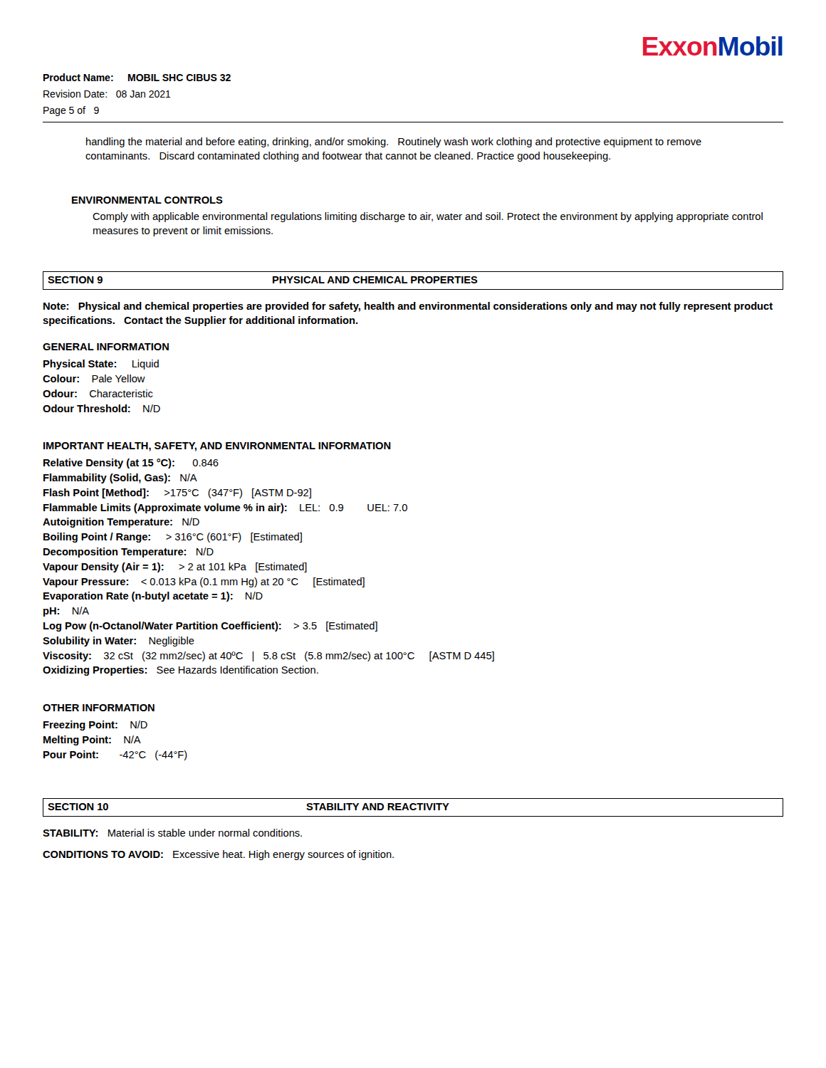ExxonMobil
Product Name: MOBIL SHC CIBUS 32
Revision Date: 08 Jan 2021
Page 5 of 9
handling the material and before eating, drinking, and/or smoking. Routinely wash work clothing and protective equipment to remove contaminants. Discard contaminated clothing and footwear that cannot be cleaned. Practice good housekeeping.
ENVIRONMENTAL CONTROLS
Comply with applicable environmental regulations limiting discharge to air, water and soil. Protect the environment by applying appropriate control measures to prevent or limit emissions.
SECTION 9 PHYSICAL AND CHEMICAL PROPERTIES
Note: Physical and chemical properties are provided for safety, health and environmental considerations only and may not fully represent product specifications. Contact the Supplier for additional information.
GENERAL INFORMATION
Physical State: Liquid
Colour: Pale Yellow
Odour: Characteristic
Odour Threshold: N/D
IMPORTANT HEALTH, SAFETY, AND ENVIRONMENTAL INFORMATION
Relative Density (at 15 °C): 0.846
Flammability (Solid, Gas): N/A
Flash Point [Method]: >175°C (347°F) [ASTM D-92]
Flammable Limits (Approximate volume % in air): LEL: 0.9 UEL: 7.0
Autoignition Temperature: N/D
Boiling Point / Range: > 316°C (601°F) [Estimated]
Decomposition Temperature: N/D
Vapour Density (Air = 1): > 2 at 101 kPa [Estimated]
Vapour Pressure: < 0.013 kPa (0.1 mm Hg) at 20 °C [Estimated]
Evaporation Rate (n-butyl acetate = 1): N/D
pH: N/A
Log Pow (n-Octanol/Water Partition Coefficient): > 3.5 [Estimated]
Solubility in Water: Negligible
Viscosity: 32 cSt (32 mm2/sec) at 40ºC | 5.8 cSt (5.8 mm2/sec) at 100°C [ASTM D 445]
Oxidizing Properties: See Hazards Identification Section.
OTHER INFORMATION
Freezing Point: N/D
Melting Point: N/A
Pour Point: -42°C (-44°F)
SECTION 10 STABILITY AND REACTIVITY
STABILITY: Material is stable under normal conditions.
CONDITIONS TO AVOID: Excessive heat. High energy sources of ignition.